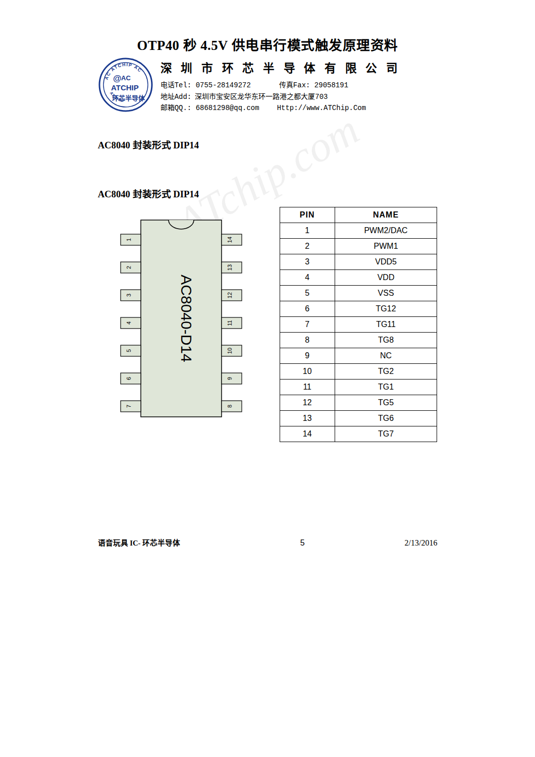ATchip.com
OTP40 秒 4.5V 供电串行模式触发原理资料
AC ATCHIP AC ATCHIP @ AC ATCHIP 环芯半导体
深 圳 市 环 芯 半 导 体 有 限 公 司
电话 Tel: 0755-28149272 传真 Fax: 29058191
地址 Add: 深圳市宝安区龙华东环一路港之都大厦 703
邮箱 QQ.: 68681298@qq.com Http://www.ATChip.Com
AC8040 封装形式 DIP14
AC8040 封装形式 DIP14
1 2 3 4 5 6 7 14 13 12 11 10 9 8 AC8040-D14
| PIN | NAME |
| --- | --- |
| 1 | PWM2/DAC |
| 2 | PWM1 |
| 3 | VDD5 |
| 4 | VDD |
| 5 | VSS |
| 6 | TG12 |
| 7 | TG11 |
| 8 | TG8 |
| 9 | NC |
| 10 | TG2 |
| 11 | TG1 |
| 12 | TG5 |
| 13 | TG6 |
| 14 | TG7 |
语音玩具 IC- 环芯半导体
5
2/13/2016